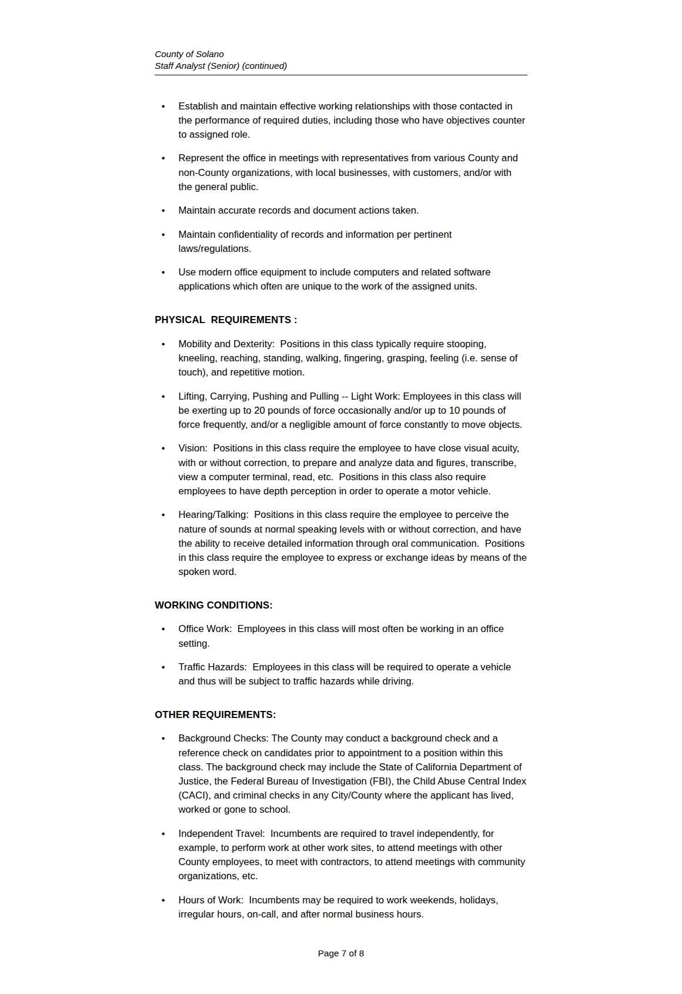County of Solano
Staff Analyst (Senior) (continued)
Establish and maintain effective working relationships with those contacted in the performance of required duties, including those who have objectives counter to assigned role.
Represent the office in meetings with representatives from various County and non-County organizations, with local businesses, with customers, and/or with the general public.
Maintain accurate records and document actions taken.
Maintain confidentiality of records and information per pertinent laws/regulations.
Use modern office equipment to include computers and related software applications which often are unique to the work of the assigned units.
PHYSICAL REQUIREMENTS :
Mobility and Dexterity: Positions in this class typically require stooping, kneeling, reaching, standing, walking, fingering, grasping, feeling (i.e. sense of touch), and repetitive motion.
Lifting, Carrying, Pushing and Pulling -- Light Work: Employees in this class will be exerting up to 20 pounds of force occasionally and/or up to 10 pounds of force frequently, and/or a negligible amount of force constantly to move objects.
Vision: Positions in this class require the employee to have close visual acuity, with or without correction, to prepare and analyze data and figures, transcribe, view a computer terminal, read, etc. Positions in this class also require employees to have depth perception in order to operate a motor vehicle.
Hearing/Talking: Positions in this class require the employee to perceive the nature of sounds at normal speaking levels with or without correction, and have the ability to receive detailed information through oral communication. Positions in this class require the employee to express or exchange ideas by means of the spoken word.
WORKING CONDITIONS:
Office Work: Employees in this class will most often be working in an office setting.
Traffic Hazards: Employees in this class will be required to operate a vehicle and thus will be subject to traffic hazards while driving.
OTHER REQUIREMENTS:
Background Checks: The County may conduct a background check and a reference check on candidates prior to appointment to a position within this class. The background check may include the State of California Department of Justice, the Federal Bureau of Investigation (FBI), the Child Abuse Central Index (CACI), and criminal checks in any City/County where the applicant has lived, worked or gone to school.
Independent Travel: Incumbents are required to travel independently, for example, to perform work at other work sites, to attend meetings with other County employees, to meet with contractors, to attend meetings with community organizations, etc.
Hours of Work: Incumbents may be required to work weekends, holidays, irregular hours, on-call, and after normal business hours.
Page 7 of 8